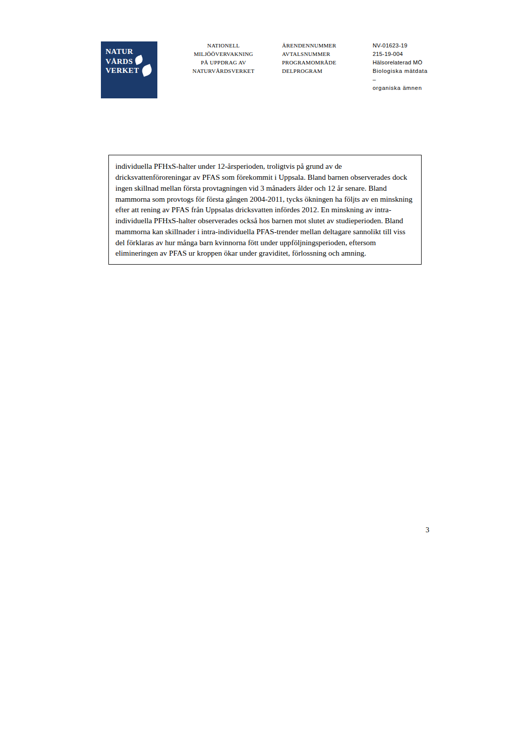| NATUR VÅRDS VERKET | NATIONELL MILJÖÖVERVAKNING PÅ UPPDRAG AV NATURVÅRDSVERKET | ÄRENDENNUMMER AVTALSNUMMER PROGRAMOMRÅDE DELPROGRAM | NV-01623-19 215-19-004 Hälsorelaterad MÖ Biologiska mätdata – organiska ämnen |
individuella PFHxS-halter under 12-årsperioden, troligtvis på grund av de dricksvattenföroreningar av PFAS som förekommit i Uppsala. Bland barnen observerades dock ingen skillnad mellan första provtagningen vid 3 månaders ålder och 12 år senare. Bland mammorna som provtogs för första gången 2004-2011, tycks ökningen ha följts av en minskning efter att rening av PFAS från Uppsalas dricksvatten infördes 2012. En minskning av intra-individuella PFHxS-halter observerades också hos barnen mot slutet av studieperioden. Bland mammorna kan skillnader i intra-individuella PFAS-trender mellan deltagare sannolikt till viss del förklaras av hur många barn kvinnorna fött under uppföljningsperioden, eftersom elimineringen av PFAS ur kroppen ökar under graviditet, förlossning och amning.
3